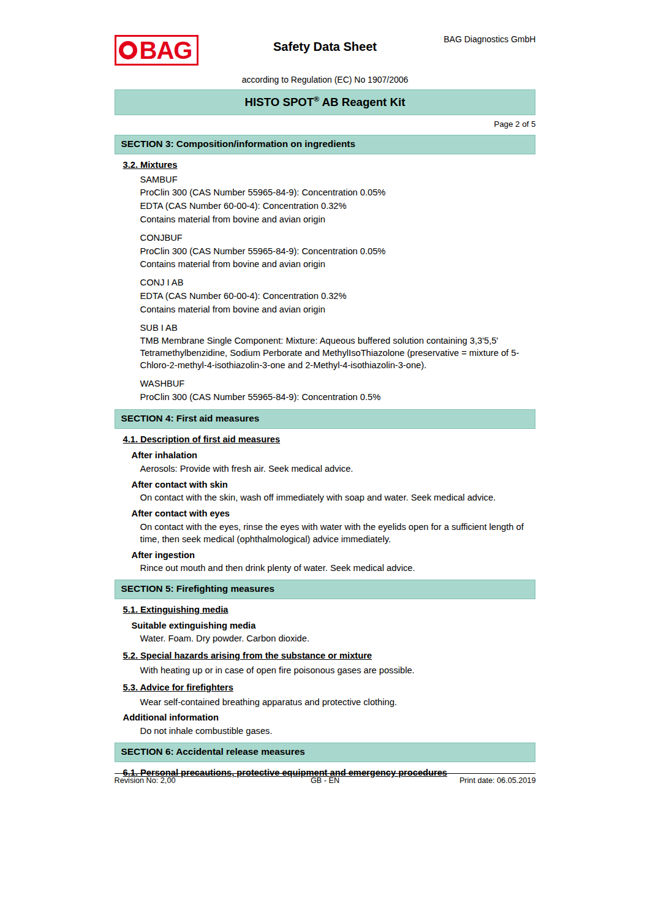BAG
Safety Data Sheet
BAG Diagnostics GmbH
according to Regulation (EC) No 1907/2006
HISTO SPOT® AB Reagent Kit
Page 2 of 5
SECTION 3: Composition/information on ingredients
3.2. Mixtures
SAMBUF
ProClin 300 (CAS Number 55965-84-9): Concentration 0.05%
EDTA (CAS Number 60-00-4): Concentration 0.32%
Contains material from bovine and avian origin
CONJBUF
ProClin 300 (CAS Number 55965-84-9): Concentration 0.05%
Contains material from bovine and avian origin
CONJ I AB
EDTA (CAS Number 60-00-4): Concentration 0.32%
Contains material from bovine and avian origin
SUB I AB
TMB Membrane Single Component: Mixture: Aqueous buffered solution containing 3,3'5,5' Tetramethylbenzidine, Sodium Perborate and MethylIsoThiazolone (preservative = mixture of 5-Chloro-2-methyl-4-isothiazolin-3-one and 2-Methyl-4-isothiazolin-3-one).
WASHBUF
ProClin 300 (CAS Number 55965-84-9): Concentration 0.5%
SECTION 4: First aid measures
4.1. Description of first aid measures
After inhalation
Aerosols: Provide with fresh air. Seek medical advice.
After contact with skin
On contact with the skin, wash off immediately with soap and water. Seek medical advice.
After contact with eyes
On contact with the eyes, rinse the eyes with water with the eyelids open for a sufficient length of time, then seek medical (ophthalmological) advice immediately.
After ingestion
Rince out mouth and then drink plenty of water. Seek medical advice.
SECTION 5: Firefighting measures
5.1. Extinguishing media
Suitable extinguishing media
Water. Foam. Dry powder. Carbon dioxide.
5.2. Special hazards arising from the substance or mixture
With heating up or in case of open fire poisonous gases are possible.
5.3. Advice for firefighters
Wear self-contained breathing apparatus and protective clothing.
Additional information
Do not inhale combustible gases.
SECTION 6: Accidental release measures
6.1. Personal precautions, protective equipment and emergency procedures
Revision No: 2,00 GB - EN Print date: 06.05.2019